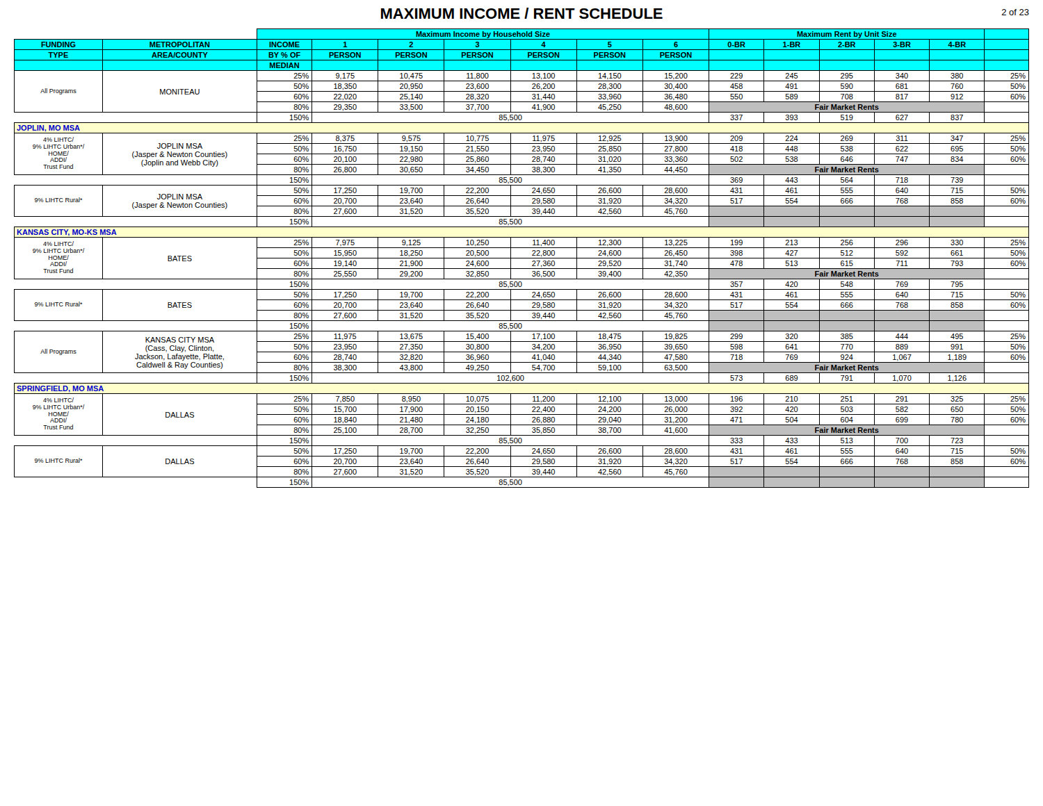2 of 23
MAXIMUM INCOME / RENT SCHEDULE
| | | Maximum Income by Household Size | Maximum Rent by Unit Size | |
| FUNDING | METROPOLITAN | INCOME | 1 | 2 | 3 | 4 | 5 | 6 | 0-BR | 1-BR | 2-BR | 3-BR | 4-BR | |
| TYPE | AREA/COUNTY | BY % OF | PERSON | PERSON | PERSON | PERSON | PERSON | PERSON | | | | | | |
| | | MEDIAN | | | | | | | | | | | | |
| All Programs | MONITEAU | 25% | 9,175 | 10,475 | 11,800 | 13,100 | 14,150 | 15,200 | 229 | 245 | 295 | 340 | 380 | 25% |
| 50% | 18,350 | 20,950 | 23,600 | 26,200 | 28,300 | 30,400 | 458 | 491 | 590 | 681 | 760 | 50% |
| 60% | 22,020 | 25,140 | 28,320 | 31,440 | 33,960 | 36,480 | 550 | 589 | 708 | 817 | 912 | 60% |
| 80% | 29,350 | 33,500 | 37,700 | 41,900 | 45,250 | 48,600 | Fair Market Rents | |
| | | 150% | 85,500 | 337 | 393 | 519 | 627 | 837 | |
| JOPLIN, MO MSA |
| 4% LIHTC/ 9% LIHTC Urban*/ HOME/ ADDI/ Trust Fund | JOPLIN MSA (Jasper & Newton Counties) (Joplin and Webb City) | 25% | 8,375 | 9,575 | 10,775 | 11,975 | 12,925 | 13,900 | 209 | 224 | 269 | 311 | 347 | 25% |
| 50% | 16,750 | 19,150 | 21,550 | 23,950 | 25,850 | 27,800 | 418 | 448 | 538 | 622 | 695 | 50% |
| 60% | 20,100 | 22,980 | 25,860 | 28,740 | 31,020 | 33,360 | 502 | 538 | 646 | 747 | 834 | 60% |
| 80% | 26,800 | 30,650 | 34,450 | 38,300 | 41,350 | 44,450 | Fair Market Rents | |
| | | 150% | 85,500 | 369 | 443 | 564 | 718 | 739 | |
| 9% LIHTC Rural* | JOPLIN MSA (Jasper & Newton Counties) | 50% | 17,250 | 19,700 | 22,200 | 24,650 | 26,600 | 28,600 | 431 | 461 | 555 | 640 | 715 | 50% |
| 60% | 20,700 | 23,640 | 26,640 | 29,580 | 31,920 | 34,320 | 517 | 554 | 666 | 768 | 858 | 60% |
| 80% | 27,600 | 31,520 | 35,520 | 39,440 | 42,560 | 45,760 | | | | | | |
| | | 150% | 85,500 | | | | | | |
| KANSAS CITY, MO-KS MSA |
| 4% LIHTC/ 9% LIHTC Urban*/ HOME/ ADDI/ Trust Fund | BATES | 25% | 7,975 | 9,125 | 10,250 | 11,400 | 12,300 | 13,225 | 199 | 213 | 256 | 296 | 330 | 25% |
| 50% | 15,950 | 18,250 | 20,500 | 22,800 | 24,600 | 26,450 | 398 | 427 | 512 | 592 | 661 | 50% |
| 60% | 19,140 | 21,900 | 24,600 | 27,360 | 29,520 | 31,740 | 478 | 513 | 615 | 711 | 793 | 60% |
| 80% | 25,550 | 29,200 | 32,850 | 36,500 | 39,400 | 42,350 | Fair Market Rents | |
| | | 150% | 85,500 | 357 | 420 | 548 | 769 | 795 | |
| 9% LIHTC Rural* | BATES | 50% | 17,250 | 19,700 | 22,200 | 24,650 | 26,600 | 28,600 | 431 | 461 | 555 | 640 | 715 | 50% |
| 60% | 20,700 | 23,640 | 26,640 | 29,580 | 31,920 | 34,320 | 517 | 554 | 666 | 768 | 858 | 60% |
| 80% | 27,600 | 31,520 | 35,520 | 39,440 | 42,560 | 45,760 | | | | | | |
| | | 150% | 85,500 | | | | | | |
| All Programs | KANSAS CITY MSA (Cass, Clay, Clinton, Jackson, Lafayette, Platte, Caldwell & Ray Counties) | 25% | 11,975 | 13,675 | 15,400 | 17,100 | 18,475 | 19,825 | 299 | 320 | 385 | 444 | 495 | 25% |
| 50% | 23,950 | 27,350 | 30,800 | 34,200 | 36,950 | 39,650 | 598 | 641 | 770 | 889 | 991 | 50% |
| 60% | 28,740 | 32,820 | 36,960 | 41,040 | 44,340 | 47,580 | 718 | 769 | 924 | 1,067 | 1,189 | 60% |
| 80% | 38,300 | 43,800 | 49,250 | 54,700 | 59,100 | 63,500 | Fair Market Rents | |
| | | 150% | 102,600 | 573 | 689 | 791 | 1,070 | 1,126 | |
| SPRINGFIELD, MO MSA |
| 4% LIHTC/ 9% LIHTC Urban*/ HOME/ ADDI/ Trust Fund | DALLAS | 25% | 7,850 | 8,950 | 10,075 | 11,200 | 12,100 | 13,000 | 196 | 210 | 251 | 291 | 325 | 25% |
| 50% | 15,700 | 17,900 | 20,150 | 22,400 | 24,200 | 26,000 | 392 | 420 | 503 | 582 | 650 | 50% |
| 60% | 18,840 | 21,480 | 24,180 | 26,880 | 29,040 | 31,200 | 471 | 504 | 604 | 699 | 780 | 60% |
| 80% | 25,100 | 28,700 | 32,250 | 35,850 | 38,700 | 41,600 | Fair Market Rents | |
| | | 150% | 85,500 | 333 | 433 | 513 | 700 | 723 | |
| 9% LIHTC Rural* | DALLAS | 50% | 17,250 | 19,700 | 22,200 | 24,650 | 26,600 | 28,600 | 431 | 461 | 555 | 640 | 715 | 50% |
| 60% | 20,700 | 23,640 | 26,640 | 29,580 | 31,920 | 34,320 | 517 | 554 | 666 | 768 | 858 | 60% |
| 80% | 27,600 | 31,520 | 35,520 | 39,440 | 42,560 | 45,760 | | | | | | |
| | | 150% | 85,500 | | | | | | |